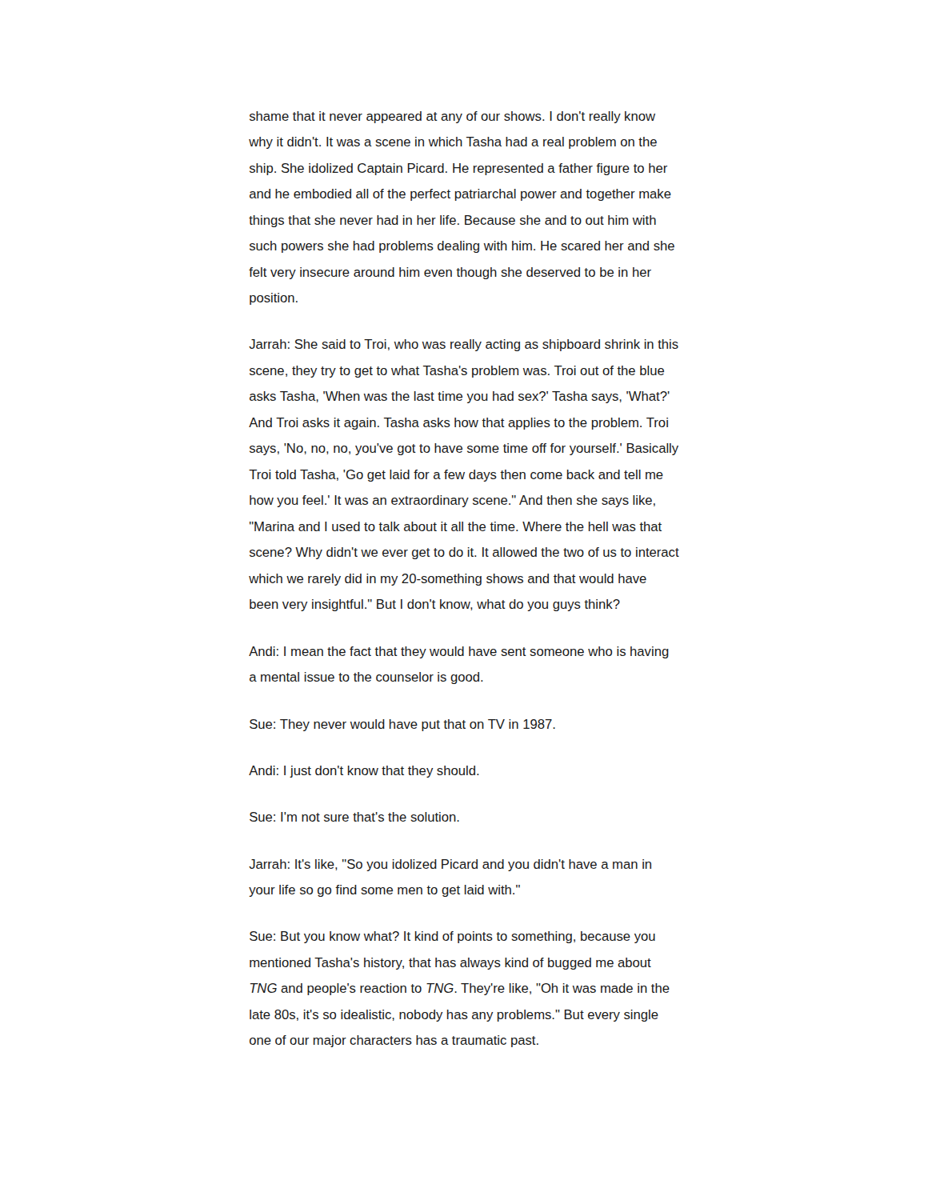shame that it never appeared at any of our shows. I don't really know why it didn't. It was a scene in which Tasha had a real problem on the ship. She idolized Captain Picard. He represented a father figure to her and he embodied all of the perfect patriarchal power and together make things that she never had in her life. Because she and to out him with such powers she had problems dealing with him. He scared her and she felt very insecure around him even though she deserved to be in her position.
Jarrah: She said to Troi, who was really acting as shipboard shrink in this scene, they try to get to what Tasha's problem was. Troi out of the blue asks Tasha, 'When was the last time you had sex?' Tasha says, 'What?' And Troi asks it again. Tasha asks how that applies to the problem. Troi says, 'No, no, no, you've got to have some time off for yourself.' Basically Troi told Tasha, 'Go get laid for a few days then come back and tell me how you feel.' It was an extraordinary scene." And then she says like, "Marina and I used to talk about it all the time. Where the hell was that scene? Why didn't we ever get to do it. It allowed the two of us to interact which we rarely did in my 20-something shows and that would have been very insightful." But I don't know, what do you guys think?
Andi: I mean the fact that they would have sent someone who is having a mental issue to the counselor is good.
Sue: They never would have put that on TV in 1987.
Andi: I just don't know that they should.
Sue: I'm not sure that's the solution.
Jarrah: It's like, "So you idolized Picard and you didn't have a man in your life so go find some men to get laid with."
Sue: But you know what? It kind of points to something, because you mentioned Tasha's history, that has always kind of bugged me about TNG and people's reaction to TNG. They're like, "Oh it was made in the late 80s, it's so idealistic, nobody has any problems." But every single one of our major characters has a traumatic past.